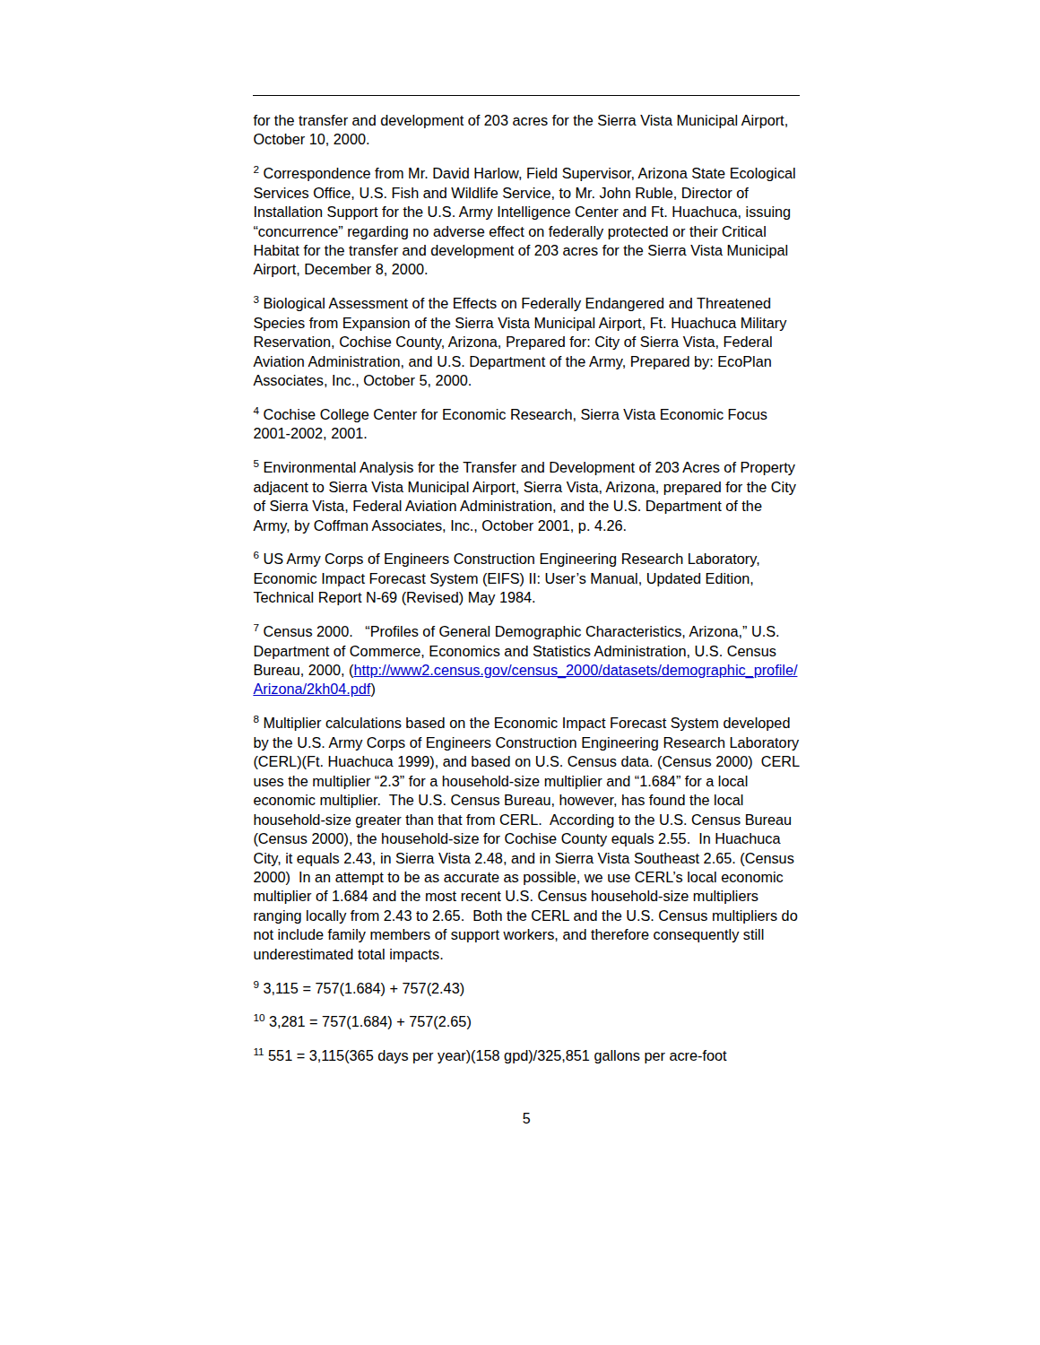for the transfer and development of 203 acres for the Sierra Vista Municipal Airport, October 10, 2000.
2 Correspondence from Mr. David Harlow, Field Supervisor, Arizona State Ecological Services Office, U.S. Fish and Wildlife Service, to Mr. John Ruble, Director of Installation Support for the U.S. Army Intelligence Center and Ft. Huachuca, issuing “concurrence” regarding no adverse effect on federally protected or their Critical Habitat for the transfer and development of 203 acres for the Sierra Vista Municipal Airport, December 8, 2000.
3 Biological Assessment of the Effects on Federally Endangered and Threatened Species from Expansion of the Sierra Vista Municipal Airport, Ft. Huachuca Military Reservation, Cochise County, Arizona, Prepared for: City of Sierra Vista, Federal Aviation Administration, and U.S. Department of the Army, Prepared by: EcoPlan Associates, Inc., October 5, 2000.
4 Cochise College Center for Economic Research, Sierra Vista Economic Focus 2001-2002, 2001.
5 Environmental Analysis for the Transfer and Development of 203 Acres of Property adjacent to Sierra Vista Municipal Airport, Sierra Vista, Arizona, prepared for the City of Sierra Vista, Federal Aviation Administration, and the U.S. Department of the Army, by Coffman Associates, Inc., October 2001, p. 4.26.
6 US Army Corps of Engineers Construction Engineering Research Laboratory, Economic Impact Forecast System (EIFS) II: User’s Manual, Updated Edition, Technical Report N-69 (Revised) May 1984.
7 Census 2000. “Profiles of General Demographic Characteristics, Arizona,” U.S. Department of Commerce, Economics and Statistics Administration, U.S. Census Bureau, 2000, (http://www2.census.gov/census_2000/datasets/demographic_profile/Arizona/2kh04.pdf)
8 Multiplier calculations based on the Economic Impact Forecast System developed by the U.S. Army Corps of Engineers Construction Engineering Research Laboratory (CERL)(Ft. Huachuca 1999), and based on U.S. Census data. (Census 2000) CERL uses the multiplier “2.3” for a household-size multiplier and “1.684” for a local economic multiplier. The U.S. Census Bureau, however, has found the local household-size greater than that from CERL. According to the U.S. Census Bureau (Census 2000), the household-size for Cochise County equals 2.55. In Huachuca City, it equals 2.43, in Sierra Vista 2.48, and in Sierra Vista Southeast 2.65. (Census 2000) In an attempt to be as accurate as possible, we use CERL’s local economic multiplier of 1.684 and the most recent U.S. Census household-size multipliers ranging locally from 2.43 to 2.65. Both the CERL and the U.S. Census multipliers do not include family members of support workers, and therefore consequently still underestimated total impacts.
9 3,115 = 757(1.684) + 757(2.43)
10 3,281 = 757(1.684) + 757(2.65)
11 551 = 3,115(365 days per year)(158 gpd)/325,851 gallons per acre-foot
5